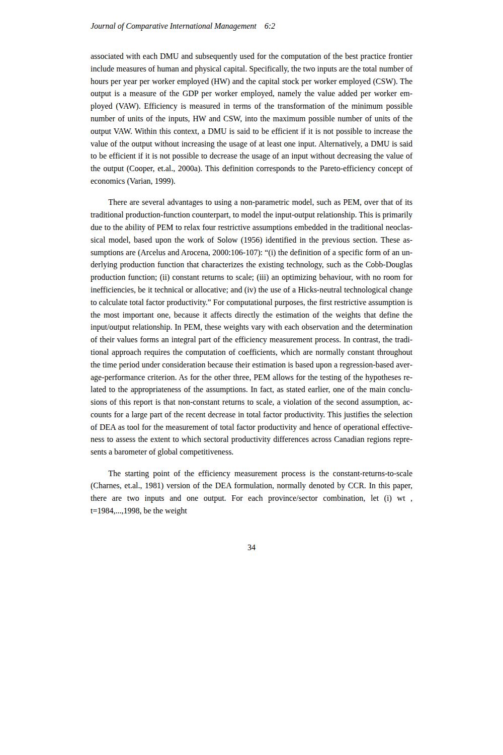Journal of Comparative International Management 6:2
associated with each DMU and subsequently used for the computation of the best practice frontier include measures of human and physical capital. Specifically, the two inputs are the total number of hours per year per worker employed (HW) and the capital stock per worker employed (CSW). The output is a measure of the GDP per worker employed, namely the value added per worker employed (VAW). Efficiency is measured in terms of the transformation of the minimum possible number of units of the inputs, HW and CSW, into the maximum possible number of units of the output VAW. Within this context, a DMU is said to be efficient if it is not possible to increase the value of the output without increasing the usage of at least one input. Alternatively, a DMU is said to be efficient if it is not possible to decrease the usage of an input without decreasing the value of the output (Cooper, et.al., 2000a). This definition corresponds to the Pareto-efficiency concept of economics (Varian, 1999).
There are several advantages to using a non-parametric model, such as PEM, over that of its traditional production-function counterpart, to model the input-output relationship. This is primarily due to the ability of PEM to relax four restrictive assumptions embedded in the traditional neoclassical model, based upon the work of Solow (1956) identified in the previous section. These assumptions are (Arcelus and Arocena, 2000:106-107): “(i) the definition of a specific form of an underlying production function that characterizes the existing technology, such as the Cobb-Douglas production function; (ii) constant returns to scale; (iii) an optimizing behaviour, with no room for inefficiencies, be it technical or allocative; and (iv) the use of a Hicks-neutral technological change to calculate total factor productivity.” For computational purposes, the first restrictive assumption is the most important one, because it affects directly the estimation of the weights that define the input/output relationship. In PEM, these weights vary with each observation and the determination of their values forms an integral part of the efficiency measurement process. In contrast, the traditional approach requires the computation of coefficients, which are normally constant throughout the time period under consideration because their estimation is based upon a regression-based average-performance criterion. As for the other three, PEM allows for the testing of the hypotheses related to the appropriateness of the assumptions. In fact, as stated earlier, one of the main conclusions of this report is that non-constant returns to scale, a violation of the second assumption, accounts for a large part of the recent decrease in total factor productivity. This justifies the selection of DEA as tool for the measurement of total factor productivity and hence of operational effectiveness to assess the extent to which sectoral productivity differences across Canadian regions represents a barometer of global competitiveness.
The starting point of the efficiency measurement process is the constant-returns-to-scale (Charnes, et.al., 1981) version of the DEA formulation, normally denoted by CCR. In this paper, there are two inputs and one output. For each province/sector combination, let (i) wt , t=1984,...,1998, be the weight
34